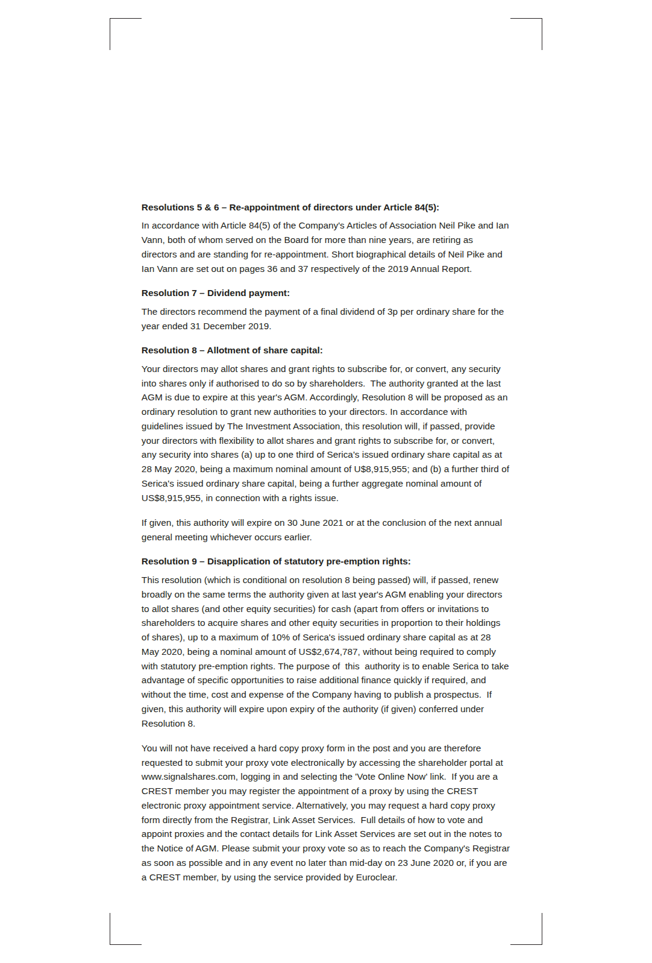Resolutions 5 & 6 – Re-appointment of directors under Article 84(5):
In accordance with Article 84(5) of the Company's Articles of Association Neil Pike and Ian Vann, both of whom served on the Board for more than nine years, are retiring as directors and are standing for re-appointment. Short biographical details of Neil Pike and Ian Vann are set out on pages 36 and 37 respectively of the 2019 Annual Report.
Resolution 7 – Dividend payment:
The directors recommend the payment of a final dividend of 3p per ordinary share for the year ended 31 December 2019.
Resolution 8 – Allotment of share capital:
Your directors may allot shares and grant rights to subscribe for, or convert, any security into shares only if authorised to do so by shareholders. The authority granted at the last AGM is due to expire at this year's AGM. Accordingly, Resolution 8 will be proposed as an ordinary resolution to grant new authorities to your directors. In accordance with guidelines issued by The Investment Association, this resolution will, if passed, provide your directors with flexibility to allot shares and grant rights to subscribe for, or convert, any security into shares (a) up to one third of Serica's issued ordinary share capital as at 28 May 2020, being a maximum nominal amount of U$8,915,955; and (b) a further third of Serica's issued ordinary share capital, being a further aggregate nominal amount of US$8,915,955, in connection with a rights issue.
If given, this authority will expire on 30 June 2021 or at the conclusion of the next annual general meeting whichever occurs earlier.
Resolution 9 – Disapplication of statutory pre-emption rights:
This resolution (which is conditional on resolution 8 being passed) will, if passed, renew broadly on the same terms the authority given at last year's AGM enabling your directors to allot shares (and other equity securities) for cash (apart from offers or invitations to shareholders to acquire shares and other equity securities in proportion to their holdings of shares), up to a maximum of 10% of Serica's issued ordinary share capital as at 28 May 2020, being a nominal amount of US$2,674,787, without being required to comply with statutory pre-emption rights. The purpose of this authority is to enable Serica to take advantage of specific opportunities to raise additional finance quickly if required, and without the time, cost and expense of the Company having to publish a prospectus. If given, this authority will expire upon expiry of the authority (if given) conferred under Resolution 8.
You will not have received a hard copy proxy form in the post and you are therefore requested to submit your proxy vote electronically by accessing the shareholder portal at www.signalshares.com, logging in and selecting the 'Vote Online Now' link. If you are a CREST member you may register the appointment of a proxy by using the CREST electronic proxy appointment service. Alternatively, you may request a hard copy proxy form directly from the Registrar, Link Asset Services. Full details of how to vote and appoint proxies and the contact details for Link Asset Services are set out in the notes to the Notice of AGM. Please submit your proxy vote so as to reach the Company's Registrar as soon as possible and in any event no later than mid-day on 23 June 2020 or, if you are a CREST member, by using the service provided by Euroclear.